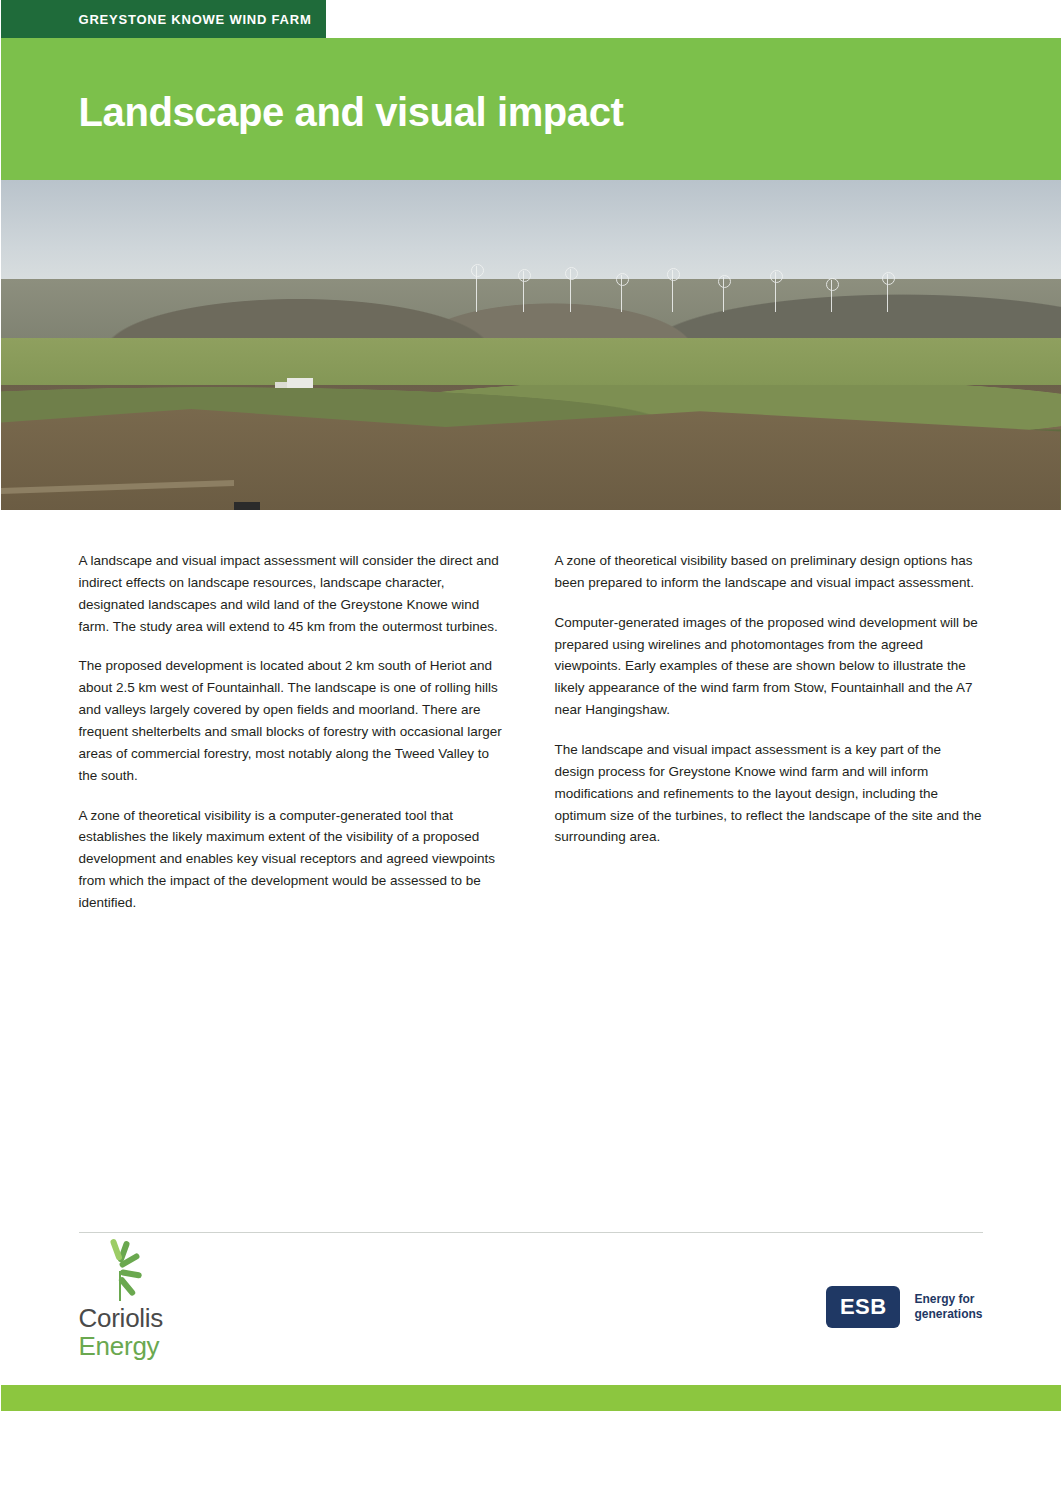Greystone Knowe Wind Farm
Landscape and visual impact
A landscape and visual impact assessment will consider the direct and indirect effects on landscape resources, landscape character, designated landscapes and wild land of the Greystone Knowe wind farm. The study area will extend to 45 km from the outermost turbines.
The proposed development is located about 2 km south of Heriot and about 2.5 km west of Fountainhall. The landscape is one of rolling hills and valleys largely covered by open fields and moorland. There are frequent shelterbelts and small blocks of forestry with occasional larger areas of commercial forestry, most notably along the Tweed Valley to the south.
A zone of theoretical visibility is a computer-generated tool that establishes the likely maximum extent of the visibility of a proposed development and enables key visual receptors and agreed viewpoints from which the impact of the development would be assessed to be identified.
A zone of theoretical visibility based on preliminary design options has been prepared to inform the landscape and visual impact assessment.
Computer-generated images of the proposed wind development will be prepared using wirelines and photomontages from the agreed viewpoints. Early examples of these are shown below to illustrate the likely appearance of the wind farm from Stow, Fountainhall and the A7 near Hangingshaw.
The landscape and visual impact assessment is a key part of the design process for Greystone Knowe wind farm and will inform modifications and refinements to the layout design, including the optimum size of the turbines, to reflect the landscape of the site and the surrounding area.
CoriolisEnergy
ESB
Energy for
generations